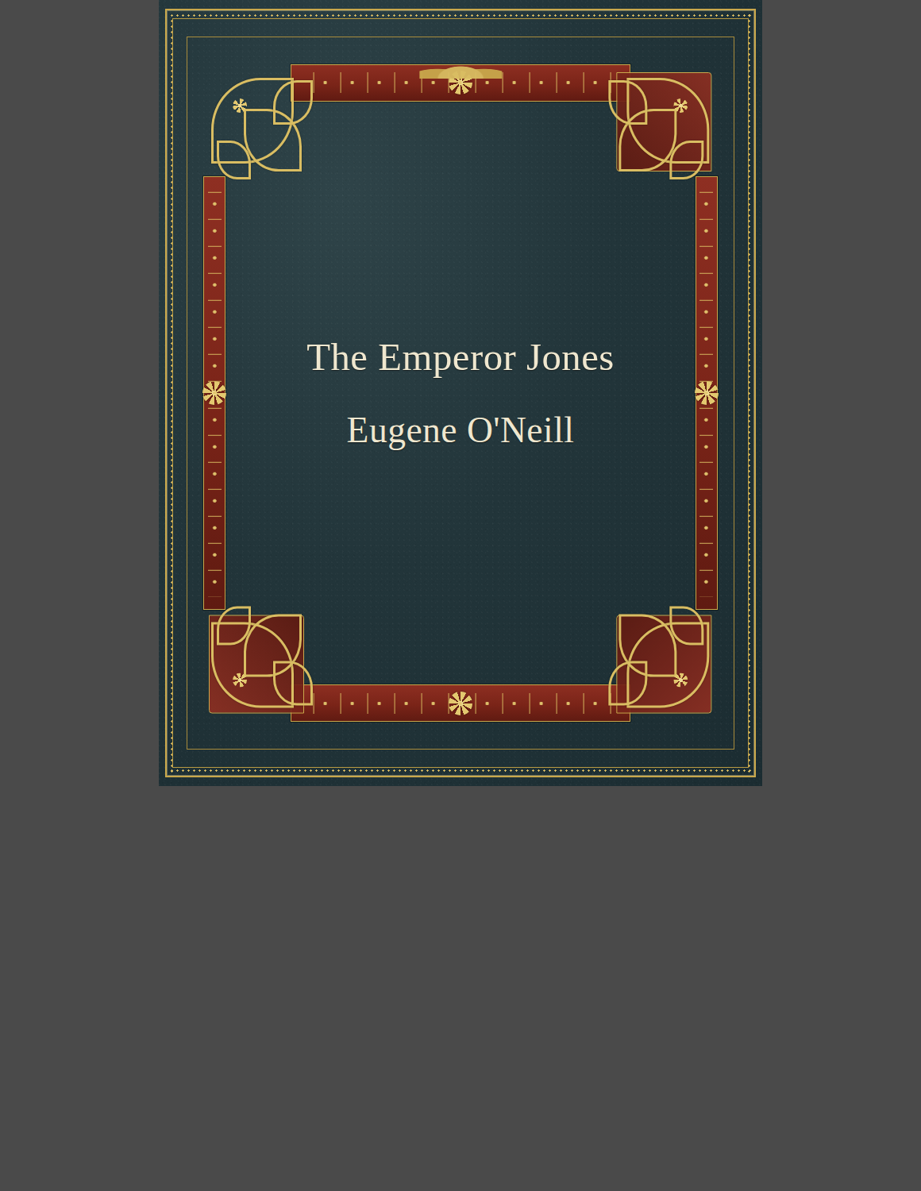The Emperor Jones
Eugene O'Neill